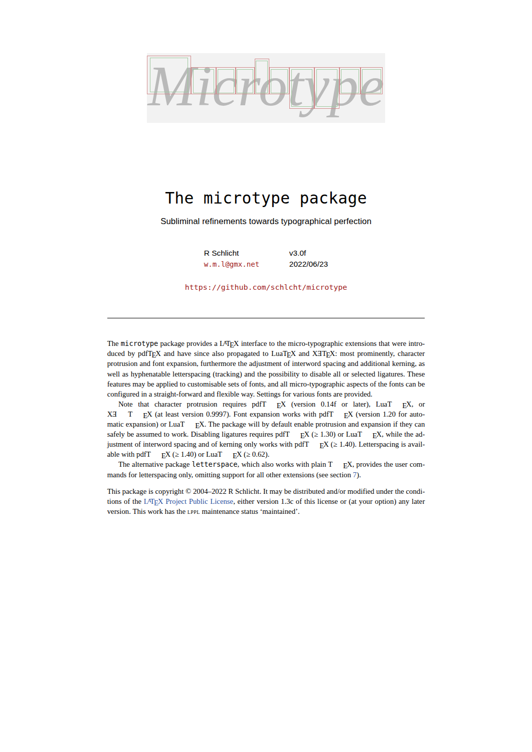Microtype
The microtype package
Subliminal refinements towards typographical perfection
| R Schlicht | v3.0f |
| w.m.l@gmx.net | 2022/06/23 |
https://github.com/schlcht/microtype
The microtype package provides a LATEX interface to the micro-typographic extensions that were introduced by pdfTEX and have since also propagated to LuaTEX and XETEX: most prominently, character protrusion and font expansion, furthermore the adjustment of interword spacing and additional kerning, as well as hyphenatable letterspacing (tracking) and the possibility to disable all or selected ligatures. These features may be applied to customisable sets of fonts, and all micro-typographic aspects of the fonts can be configured in a straight-forward and flexible way. Settings for various fonts are provided.
Note that character protrusion requires pdfTEX (version 0.14f or later), LuaTEX, or XETEX (at least version 0.9997). Font expansion works with pdfTEX (version 1.20 for automatic expansion) or LuaTEX. The package will by default enable protrusion and expansion if they can safely be assumed to work. Disabling ligatures requires pdfTEX (≥ 1.30) or LuaTEX, while the adjustment of interword spacing and of kerning only works with pdfTEX (≥ 1.40). Letterspacing is available with pdfTEX (≥ 1.40) or LuaTEX (≥ 0.62).
The alternative package letterspace, which also works with plain TEX, provides the user commands for letterspacing only, omitting support for all other extensions (see section 7).
This package is copyright © 2004–2022 R Schlicht. It may be distributed and/or modified under the conditions of the LATEX Project Public License, either version 1.3c of this license or (at your option) any later version. This work has the lppl maintenance status ‘maintained’.